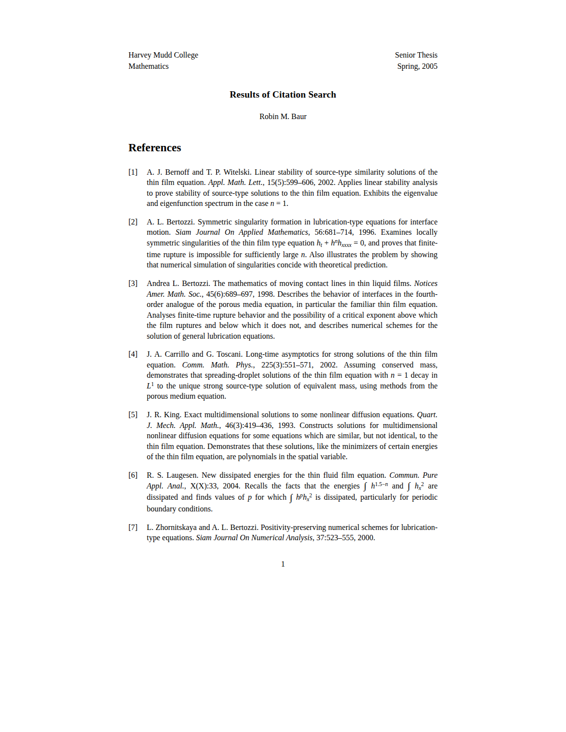Harvey Mudd College
Senior Thesis
Mathematics
Spring, 2005
Results of Citation Search
Robin M. Baur
References
[1] A. J. Bernoff and T. P. Witelski. Linear stability of source-type similarity solutions of the thin film equation. Appl. Math. Lett., 15(5):599–606, 2002. Applies linear stability analysis to prove stability of source-type solutions to the thin film equation. Exhibits the eigenvalue and eigenfunction spectrum in the case n = 1.
[2] A. L. Bertozzi. Symmetric singularity formation in lubrication-type equations for interface motion. Siam Journal On Applied Mathematics, 56:681–714, 1996. Examines locally symmetric singularities of the thin film type equation ht + hnhxxxx = 0, and proves that finite-time rupture is impossible for sufficiently large n. Also illustrates the problem by showing that numerical simulation of singularities concide with theoretical prediction.
[3] Andrea L. Bertozzi. The mathematics of moving contact lines in thin liquid films. Notices Amer. Math. Soc., 45(6):689–697, 1998. Describes the behavior of interfaces in the fourth-order analogue of the porous media equation, in particular the familiar thin film equation. Analyses finite-time rupture behavior and the possibility of a critical exponent above which the film ruptures and below which it does not, and describes numerical schemes for the solution of general lubrication equations.
[4] J. A. Carrillo and G. Toscani. Long-time asymptotics for strong solutions of the thin film equation. Comm. Math. Phys., 225(3):551–571, 2002. Assuming conserved mass, demonstrates that spreading-droplet solutions of the thin film equation with n = 1 decay in L1 to the unique strong source-type solution of equivalent mass, using methods from the porous medium equation.
[5] J. R. King. Exact multidimensional solutions to some nonlinear diffusion equations. Quart. J. Mech. Appl. Math., 46(3):419–436, 1993. Constructs solutions for multidimensional nonlinear diffusion equations for some equations which are similar, but not identical, to the thin film equation. Demonstrates that these solutions, like the minimizers of certain energies of the thin film equation, are polynomials in the spatial variable.
[6] R. S. Laugesen. New dissipated energies for the thin fluid film equation. Commun. Pure Appl. Anal., X(X):33, 2004. Recalls the facts that the energies ∫ h1.5−n and ∫ hx2 are dissipated and finds values of p for which ∫ hphx2 is dissipated, particularly for periodic boundary conditions.
[7] L. Zhornitskaya and A. L. Bertozzi. Positivity-preserving numerical schemes for lubrication-type equations. Siam Journal On Numerical Analysis, 37:523–555, 2000.
1